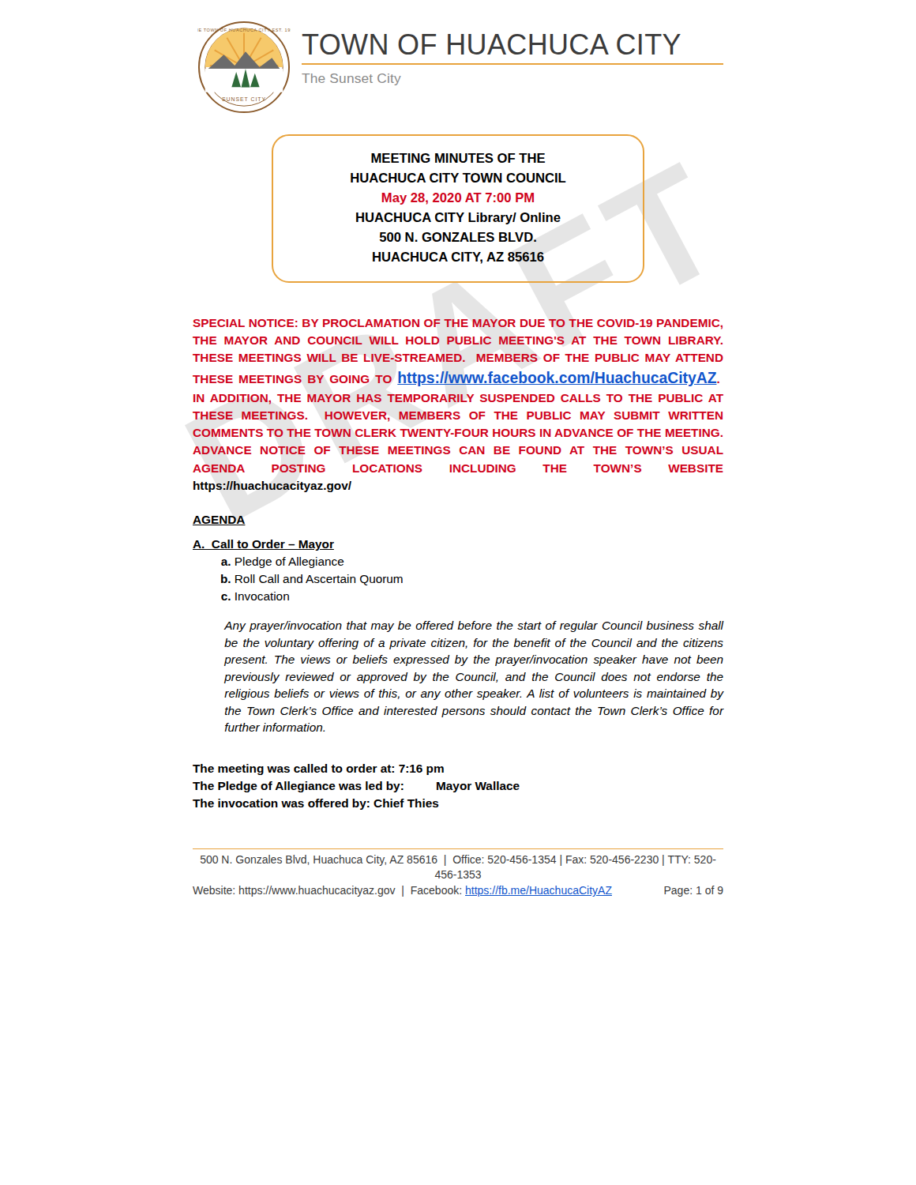DRAFT
SUNSET CITY THE TOWN OF HUACHUCA CITY EST. 1958
TOWN OF HUACHUCA CITY
The Sunset City
MEETING MINUTES OF THE
HUACHUCA CITY TOWN COUNCIL
May 28, 2020 AT 7:00 PM
HUACHUCA CITY Library/ Online
500 N. GONZALES BLVD.
HUACHUCA CITY, AZ 85616
SPECIAL NOTICE: BY PROCLAMATION OF THE MAYOR DUE TO THE COVID-19 PANDEMIC, THE MAYOR AND COUNCIL WILL HOLD PUBLIC MEETING'S AT THE TOWN LIBRARY. THESE MEETINGS WILL BE LIVE-STREAMED. MEMBERS OF THE PUBLIC MAY ATTEND THESE MEETINGS BY GOING TO https://www.facebook.com/HuachucaCityAZ. IN ADDITION, THE MAYOR HAS TEMPORARILY SUSPENDED CALLS TO THE PUBLIC AT THESE MEETINGS. HOWEVER, MEMBERS OF THE PUBLIC MAY SUBMIT WRITTEN COMMENTS TO THE TOWN CLERK TWENTY-FOUR HOURS IN ADVANCE OF THE MEETING. ADVANCE NOTICE OF THESE MEETINGS CAN BE FOUND AT THE TOWN’S USUAL AGENDA POSTING LOCATIONS INCLUDING THE TOWN’S WEBSITE https://huachucacityaz.gov/
AGENDA
A. Call to Order – Mayor
Pledge of Allegiance
Roll Call and Ascertain Quorum
Invocation
Any prayer/invocation that may be offered before the start of regular Council business shall be the voluntary offering of a private citizen, for the benefit of the Council and the citizens present. The views or beliefs expressed by the prayer/invocation speaker have not been previously reviewed or approved by the Council, and the Council does not endorse the religious beliefs or views of this, or any other speaker. A list of volunteers is maintained by the Town Clerk’s Office and interested persons should contact the Town Clerk’s Office for further information.
The meeting was called to order at: 7:16 pm
The Pledge of Allegiance was led by: Mayor Wallace
The invocation was offered by: Chief Thies
500 N. Gonzales Blvd, Huachuca City, AZ 85616 | Office: 520-456-1354 | Fax: 520-456-2230 | TTY: 520-456-1353
Website: https://www.huachucacityaz.gov | Facebook: https://fb.me/HuachucaCityAZ Page: 1 of 9